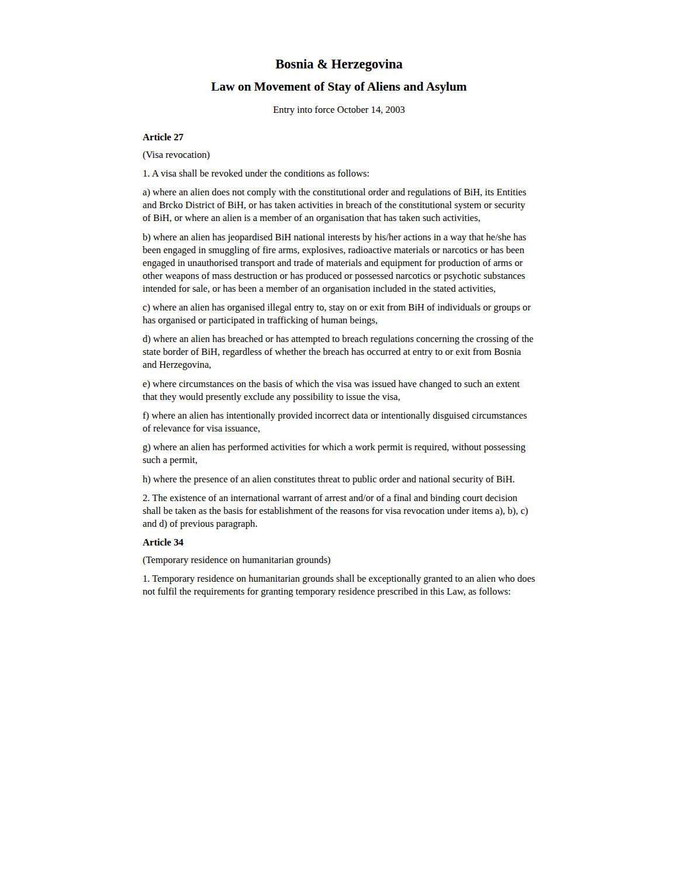Bosnia & Herzegovina
Law on Movement of Stay of Aliens and Asylum
Entry into force October 14, 2003
Article 27
(Visa revocation)
1. A visa shall be revoked under the conditions as follows:
a) where an alien does not comply with the constitutional order and regulations of BiH, its Entities and Brcko District of BiH, or has taken activities in breach of the constitutional system or security of BiH, or where an alien is a member of an organisation that has taken such activities,
b) where an alien has jeopardised BiH national interests by his/her actions in a way that he/she has been engaged in smuggling of fire arms, explosives, radioactive materials or narcotics or has been engaged in unauthorised transport and trade of materials and equipment for production of arms or other weapons of mass destruction or has produced or possessed narcotics or psychotic substances intended for sale, or has been a member of an organisation included in the stated activities,
c) where an alien has organised illegal entry to, stay on or exit from BiH of individuals or groups or has organised or participated in trafficking of human beings,
d) where an alien has breached or has attempted to breach regulations concerning the crossing of the state border of BiH, regardless of whether the breach has occurred at entry to or exit from Bosnia and Herzegovina,
e) where circumstances on the basis of which the visa was issued have changed to such an extent that they would presently exclude any possibility to issue the visa,
f) where an alien has intentionally provided incorrect data or intentionally disguised circumstances of relevance for visa issuance,
g) where an alien has performed activities for which a work permit is required, without possessing such a permit,
h) where the presence of an alien constitutes threat to public order and national security of BiH.
2. The existence of an international warrant of arrest and/or of a final and binding court decision shall be taken as the basis for establishment of the reasons for visa revocation under items a), b), c) and d) of previous paragraph.
Article 34
(Temporary residence on humanitarian grounds)
1. Temporary residence on humanitarian grounds shall be exceptionally granted to an alien who does not fulfil the requirements for granting temporary residence prescribed in this Law, as follows: